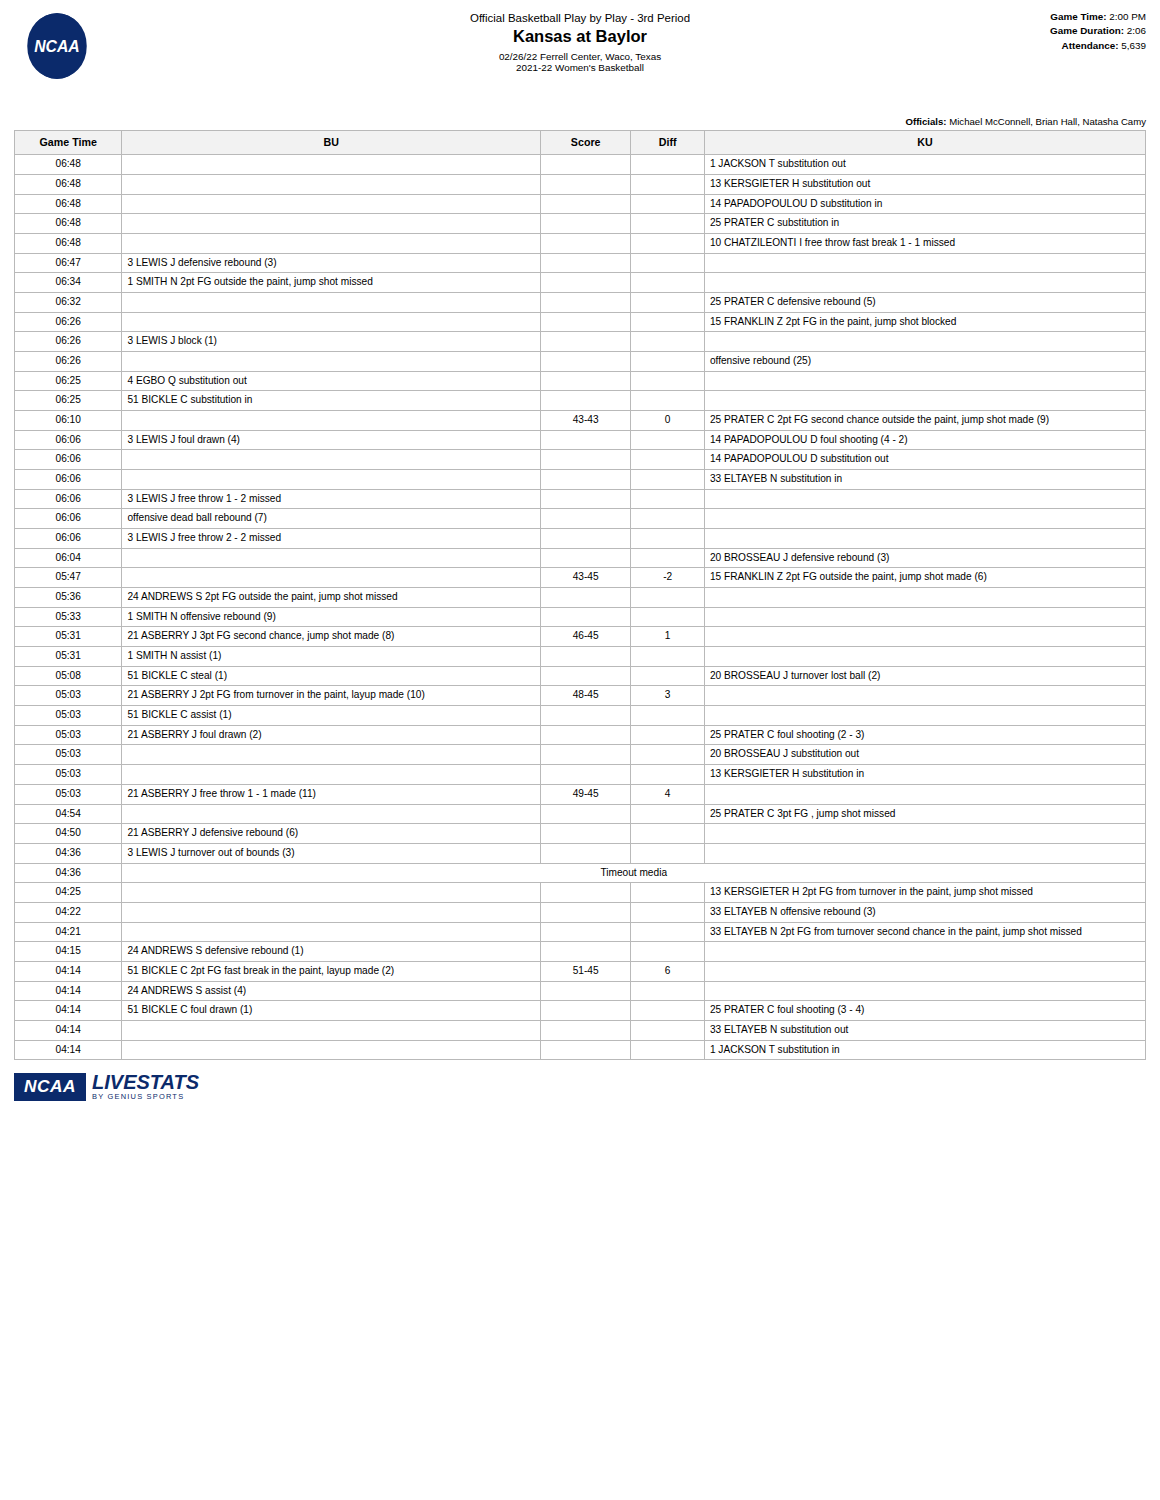NCAA
Official Basketball Play by Play - 3rd Period
Kansas at Baylor
02/26/22 Ferrell Center, Waco, Texas
2021-22 Women's Basketball
Game Time: 2:00 PM
Game Duration: 2:06
Attendance: 5,639
Officials: Michael McConnell, Brian Hall, Natasha Camy
| Game Time | BU | Score | Diff | KU |
| --- | --- | --- | --- | --- |
| 06:48 | | | | 1 JACKSON T substitution out |
| 06:48 | | | | 13 KERSGIETER H substitution out |
| 06:48 | | | | 14 PAPADOPOULOU D substitution in |
| 06:48 | | | | 25 PRATER C substitution in |
| 06:48 | | | | 10 CHATZILEONTI I free throw fast break 1 - 1 missed |
| 06:47 | 3 LEWIS J defensive rebound (3) | | | |
| 06:34 | 1 SMITH N 2pt FG outside the paint, jump shot missed | | | |
| 06:32 | | | | 25 PRATER C defensive rebound (5) |
| 06:26 | | | | 15 FRANKLIN Z 2pt FG in the paint, jump shot blocked |
| 06:26 | 3 LEWIS J block (1) | | | |
| 06:26 | | | | offensive rebound (25) |
| 06:25 | 4 EGBO Q substitution out | | | |
| 06:25 | 51 BICKLE C substitution in | | | |
| 06:10 | | 43-43 | 0 | 25 PRATER C 2pt FG second chance outside the paint, jump shot made (9) |
| 06:06 | 3 LEWIS J foul drawn (4) | | | 14 PAPADOPOULOU D foul shooting (4 - 2) |
| 06:06 | | | | 14 PAPADOPOULOU D substitution out |
| 06:06 | | | | 33 ELTAYEB N substitution in |
| 06:06 | 3 LEWIS J free throw 1 - 2 missed | | | |
| 06:06 | offensive dead ball rebound (7) | | | |
| 06:06 | 3 LEWIS J free throw 2 - 2 missed | | | |
| 06:04 | | | | 20 BROSSEAU J defensive rebound (3) |
| 05:47 | | 43-45 | -2 | 15 FRANKLIN Z 2pt FG outside the paint, jump shot made (6) |
| 05:36 | 24 ANDREWS S 2pt FG outside the paint, jump shot missed | | | |
| 05:33 | 1 SMITH N offensive rebound (9) | | | |
| 05:31 | 21 ASBERRY J 3pt FG second chance, jump shot made (8) | 46-45 | 1 | |
| 05:31 | 1 SMITH N assist (1) | | | |
| 05:08 | 51 BICKLE C steal (1) | | | 20 BROSSEAU J turnover lost ball (2) |
| 05:03 | 21 ASBERRY J 2pt FG from turnover in the paint, layup made (10) | 48-45 | 3 | |
| 05:03 | 51 BICKLE C assist (1) | | | |
| 05:03 | 21 ASBERRY J foul drawn (2) | | | 25 PRATER C foul shooting (2 - 3) |
| 05:03 | | | | 20 BROSSEAU J substitution out |
| 05:03 | | | | 13 KERSGIETER H substitution in |
| 05:03 | 21 ASBERRY J free throw 1 - 1 made (11) | 49-45 | 4 | |
| 04:54 | | | | 25 PRATER C 3pt FG , jump shot missed |
| 04:50 | 21 ASBERRY J defensive rebound (6) | | | |
| 04:36 | 3 LEWIS J turnover out of bounds (3) | | | |
| 04:36 | Timeout media |
| 04:25 | | | | 13 KERSGIETER H 2pt FG from turnover in the paint, jump shot missed |
| 04:22 | | | | 33 ELTAYEB N offensive rebound (3) |
| 04:21 | | | | 33 ELTAYEB N 2pt FG from turnover second chance in the paint, jump shot missed |
| 04:15 | 24 ANDREWS S defensive rebound (1) | | | |
| 04:14 | 51 BICKLE C 2pt FG fast break in the paint, layup made (2) | 51-45 | 6 | |
| 04:14 | 24 ANDREWS S assist (4) | | | |
| 04:14 | 51 BICKLE C foul drawn (1) | | | 25 PRATER C foul shooting (3 - 4) |
| 04:14 | | | | 33 ELTAYEB N substitution out |
| 04:14 | | | | 1 JACKSON T substitution in |
NCAA
LIVESTATSBY GENIUS SPORTS